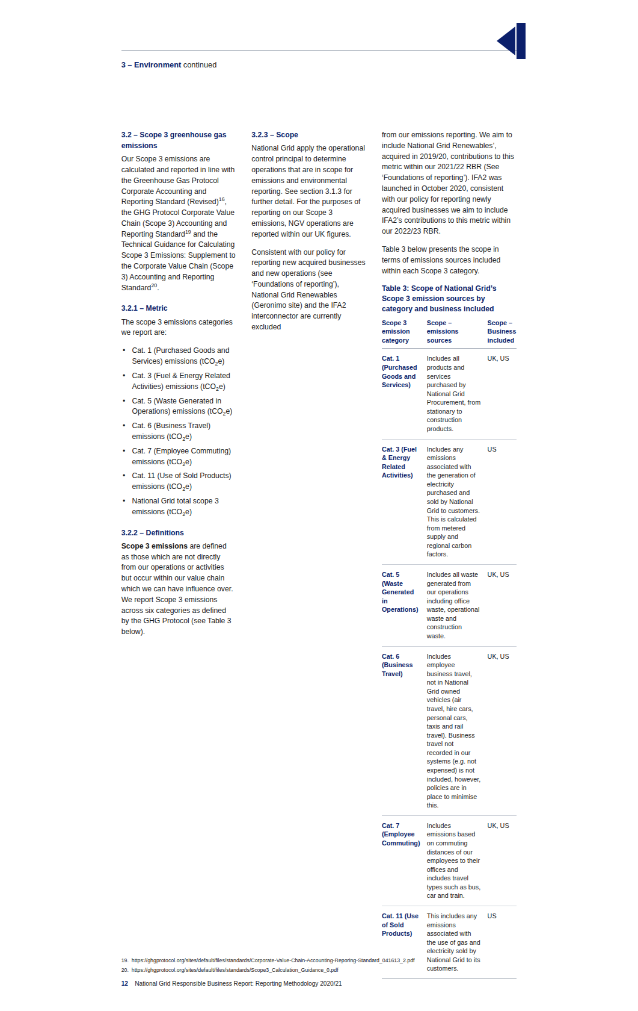3 – Environment continued
3.2 – Scope 3 greenhouse gas emissions
Our Scope 3 emissions are calculated and reported in line with the Greenhouse Gas Protocol Corporate Accounting and Reporting Standard (Revised)16, the GHG Protocol Corporate Value Chain (Scope 3) Accounting and Reporting Standard19 and the Technical Guidance for Calculating Scope 3 Emissions: Supplement to the Corporate Value Chain (Scope 3) Accounting and Reporting Standard20.
3.2.1 – Metric
The scope 3 emissions categories we report are:
Cat. 1 (Purchased Goods and Services) emissions (tCO2e)
Cat. 3 (Fuel & Energy Related Activities) emissions (tCO2e)
Cat. 5 (Waste Generated in Operations) emissions (tCO2e)
Cat. 6 (Business Travel) emissions (tCO2e)
Cat. 7 (Employee Commuting) emissions (tCO2e)
Cat. 11 (Use of Sold Products) emissions (tCO2e)
National Grid total scope 3 emissions (tCO2e)
3.2.2 – Definitions
Scope 3 emissions are defined as those which are not directly from our operations or activities but occur within our value chain which we can have influence over. We report Scope 3 emissions across six categories as defined by the GHG Protocol (see Table 3 below).
3.2.3 – Scope
National Grid apply the operational control principal to determine operations that are in scope for emissions and environmental reporting. See section 3.1.3 for further detail. For the purposes of reporting on our Scope 3 emissions, NGV operations are reported within our UK figures.
Consistent with our policy for reporting new acquired businesses and new operations (see ‘Foundations of reporting’), National Grid Renewables (Geronimo site) and the IFA2 interconnector are currently excluded
from our emissions reporting. We aim to include National Grid Renewables’, acquired in 2019/20, contributions to this metric within our 2021/22 RBR (See ‘Foundations of reporting’). IFA2 was launched in October 2020, consistent with our policy for reporting newly acquired businesses we aim to include IFA2’s contributions to this metric within our 2022/23 RBR.
Table 3 below presents the scope in terms of emissions sources included within each Scope 3 category.
Table 3: Scope of National Grid’s Scope 3 emission sources by category and business included
| Scope 3 emission category | Scope – emissions sources | Scope – Business included |
| --- | --- | --- |
| Cat. 1 (Purchased Goods and Services) | Includes all products and services purchased by National Grid Procurement, from stationary to construction products. | UK, US |
| Cat. 3 (Fuel & Energy Related Activities) | Includes any emissions associated with the generation of electricity purchased and sold by National Grid to customers. This is calculated from metered supply and regional carbon factors. | US |
| Cat. 5 (Waste Generated in Operations) | Includes all waste generated from our operations including office waste, operational waste and construction waste. | UK, US |
| Cat. 6 (Business Travel) | Includes employee business travel, not in National Grid owned vehicles (air travel, hire cars, personal cars, taxis and rail travel). Business travel not recorded in our systems (e.g. not expensed) is not included, however, policies are in place to minimise this. | UK, US |
| Cat. 7 (Employee Commuting) | Includes emissions based on commuting distances of our employees to their offices and includes travel types such as bus, car and train. | UK, US |
| Cat. 11 (Use of Sold Products) | This includes any emissions associated with the use of gas and electricity sold by National Grid to its customers. | US |
19. https://ghgprotocol.org/sites/default/files/standards/Corporate-Value-Chain-Accounting-Reporing-Standard_041613_2.pdf
20. https://ghgprotocol.org/sites/default/files/standards/Scope3_Calculation_Guidance_0.pdf
12 National Grid Responsible Business Report: Reporting Methodology 2020/21